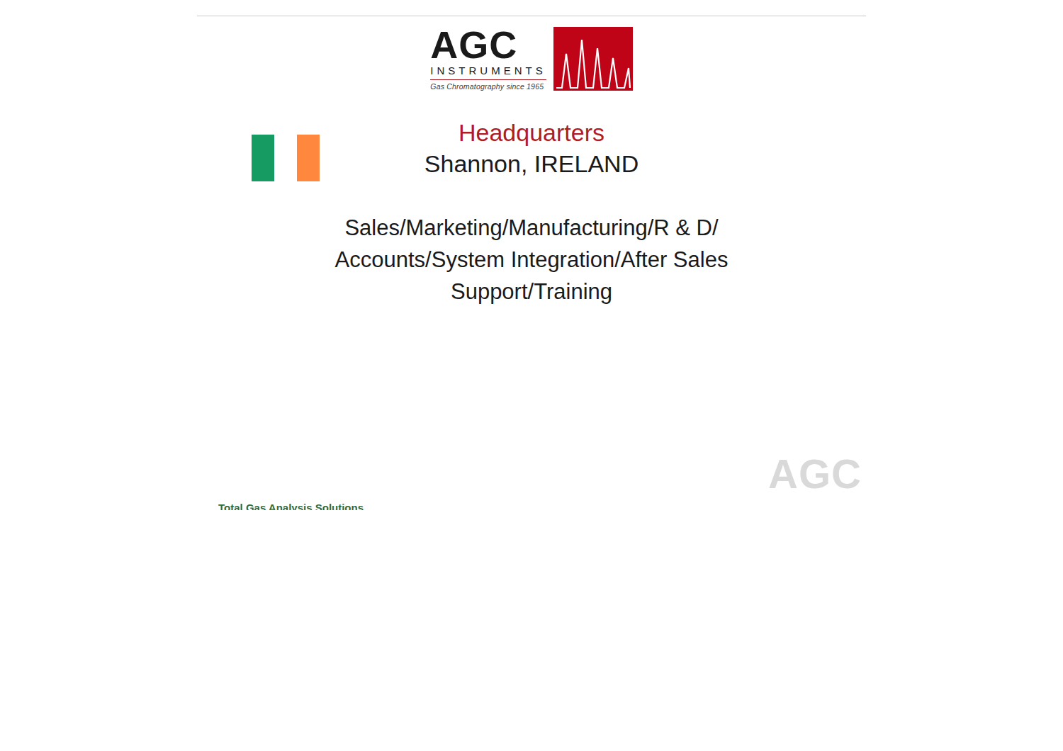AGC
INSTRUMENTS
Gas Chromatography since 1965
Headquarters
Shannon, IRELAND
Sales/Marketing/Manufacturing/R & D/
Accounts/System Integration/After Sales
Support/Training
Total Gas Analysis Solutions
AGC